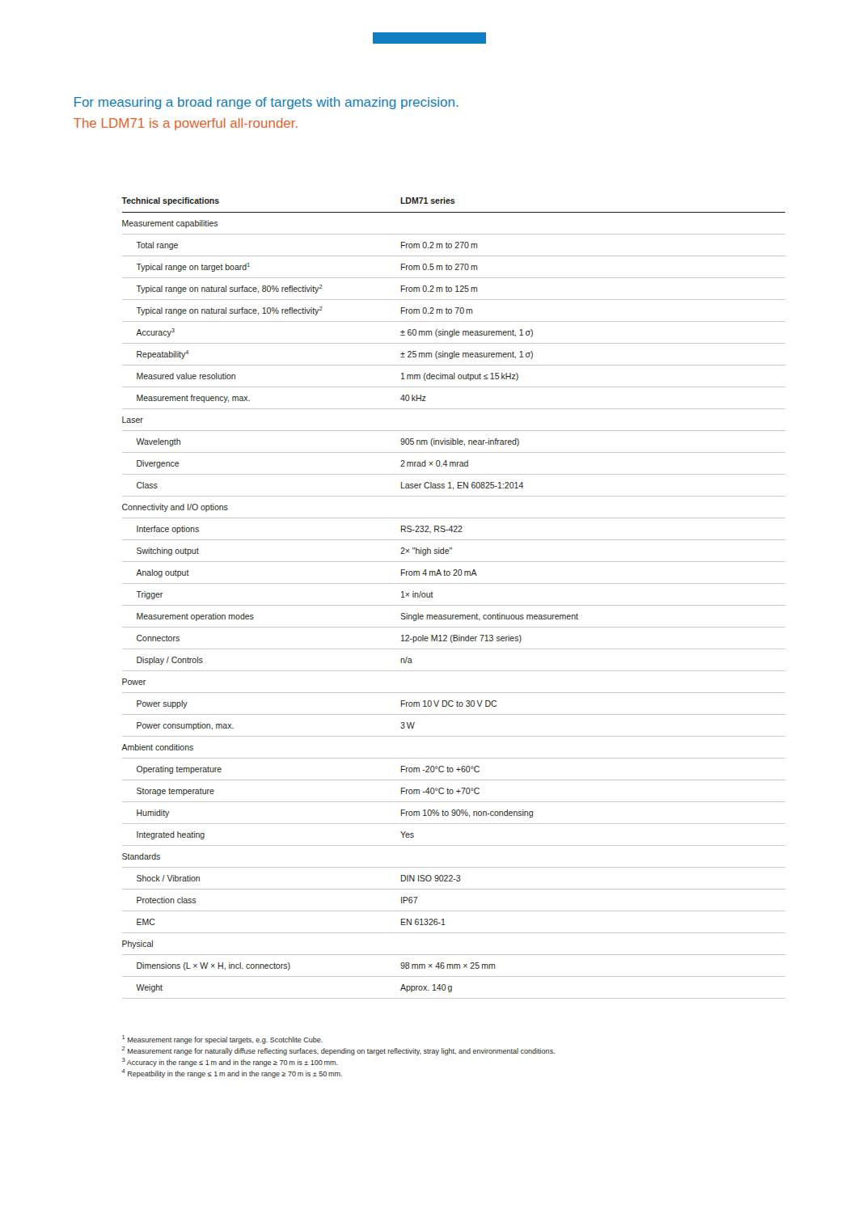For measuring a broad range of targets with amazing precision. The LDM71 is a powerful all-rounder.
| Technical specifications | LDM71 series |
| --- | --- |
| Measurement capabilities | |
| Total range | From 0.2 m to 270 m |
| Typical range on target board 1 | From 0.5 m to 270 m |
| Typical range on natural surface, 80% reflectivity 2 | From 0.2 m to 125 m |
| Typical range on natural surface, 10% reflectivity 2 | From 0.2 m to 70 m |
| Accuracy 3 | ± 60 mm (single measurement, 1 σ) |
| Repeatability 4 | ± 25 mm (single measurement, 1 σ) |
| Measured value resolution | 1 mm (decimal output ≤ 15 kHz) |
| Measurement frequency, max. | 40 kHz |
| Laser | |
| Wavelength | 905 nm (invisible, near-infrared) |
| Divergence | 2 mrad × 0.4 mrad |
| Class | Laser Class 1, EN 60825-1:2014 |
| Connectivity and I/O options | |
| Interface options | RS-232, RS-422 |
| Switching output | 2× "high side" |
| Analog output | From 4 mA to 20 mA |
| Trigger | 1× in/out |
| Measurement operation modes | Single measurement, continuous measurement |
| Connectors | 12-pole M12 (Binder 713 series) |
| Display / Controls | n/a |
| Power | |
| Power supply | From 10 V DC to 30 V DC |
| Power consumption, max. | 3 W |
| Ambient conditions | |
| Operating temperature | From -20°C to +60°C |
| Storage temperature | From -40°C to +70°C |
| Humidity | From 10% to 90%, non-condensing |
| Integrated heating | Yes |
| Standards | |
| Shock / Vibration | DIN ISO 9022-3 |
| Protection class | IP67 |
| EMC | EN 61326-1 |
| Physical | |
| Dimensions (L × W × H, incl. connectors) | 98 mm × 46 mm × 25 mm |
| Weight | Approx. 140 g |
1 Measurement range for special targets, e.g. Scotchlite Cube.
2 Measurement range for naturally diffuse reflecting surfaces, depending on target reflectivity, stray light, and environmental conditions.
3 Accuracy in the range ≤ 1 m and in the range ≥ 70 m is ± 100 mm.
4 Repeatbility in the range ≤ 1 m and in the range ≥ 70 m is ± 50 mm.